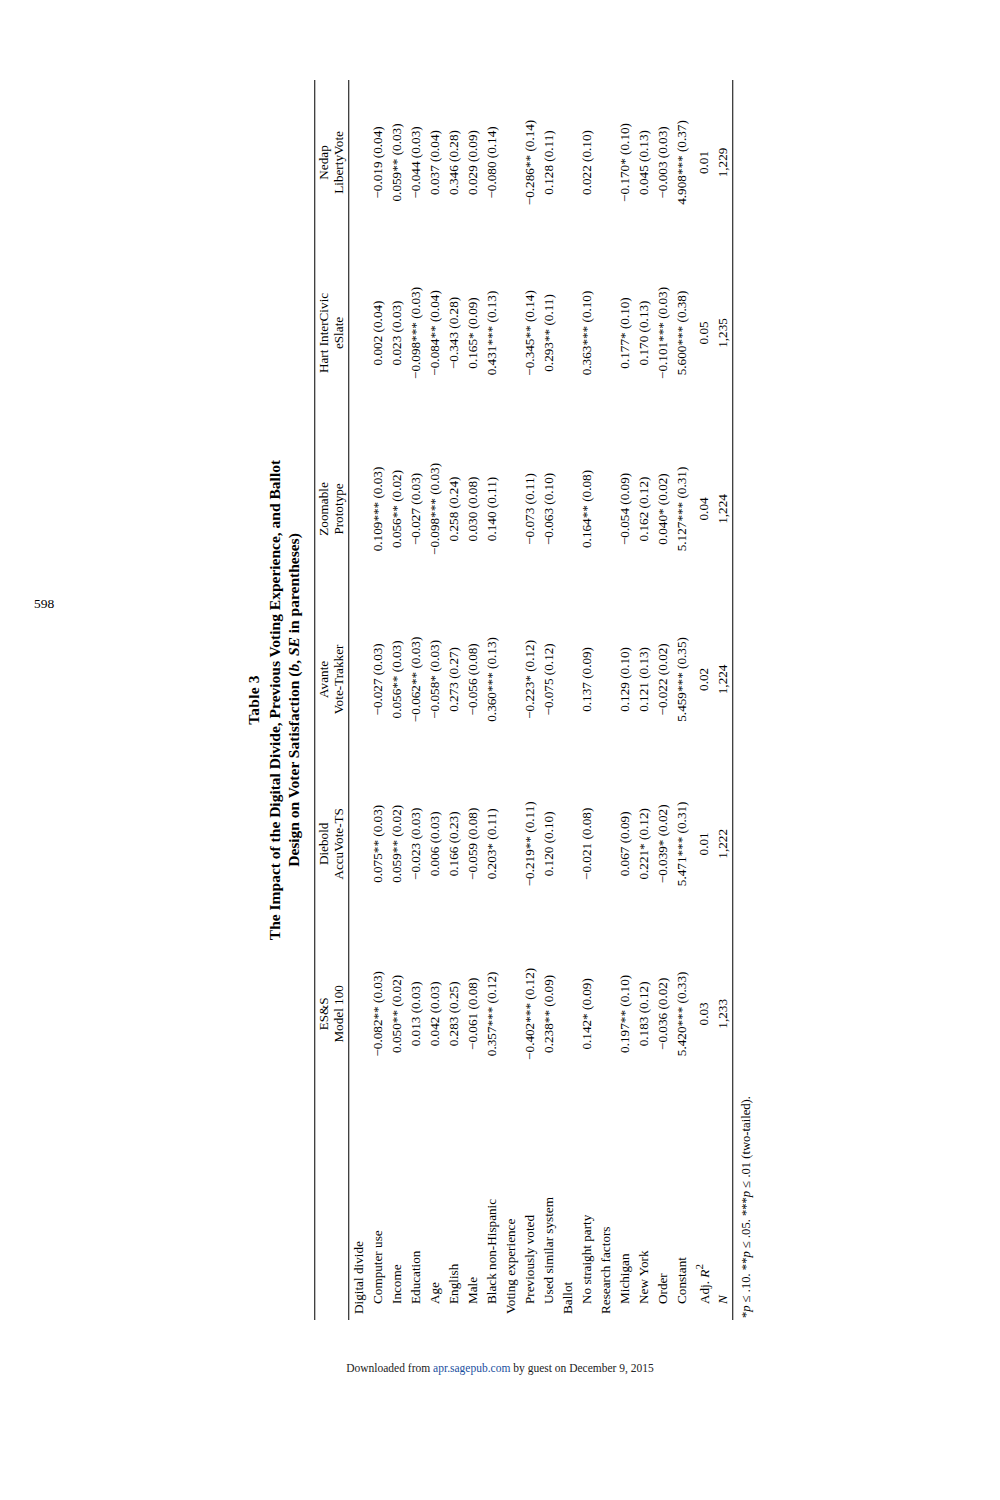598
Table 3
The Impact of the Digital Divide, Previous Voting Experience, and Ballot
Design on Voter Satisfaction (b, SE in parentheses)
| | ES&S Model 100 | Diebold AccuVote-TS | Avante Vote-Trakker | Zoomable Prototype | Hart InterCivic eSlate | Nedap LibertyVote |
| --- | --- | --- | --- | --- | --- | --- |
| Digital divide | | | | | | |
| Computer use | −0.082** (0.03) | 0.075** (0.03) | −0.027 (0.03) | 0.109*** (0.03) | 0.002 (0.04) | −0.019 (0.04) |
| Income | 0.050** (0.02) | 0.059** (0.02) | 0.056** (0.03) | 0.056** (0.02) | 0.023 (0.03) | 0.059** (0.03) |
| Education | 0.013 (0.03) | −0.023 (0.03) | −0.062** (0.03) | −0.027 (0.03) | −0.098*** (0.03) | −0.044 (0.03) |
| Age | 0.042 (0.03) | 0.006 (0.03) | −0.058* (0.03) | −0.098*** (0.03) | −0.084** (0.04) | 0.037 (0.04) |
| English | 0.283 (0.25) | 0.166 (0.23) | 0.273 (0.27) | 0.258 (0.24) | −0.343 (0.28) | 0.346 (0.28) |
| Male | −0.061 (0.08) | −0.059 (0.08) | −0.056 (0.08) | 0.030 (0.08) | 0.165* (0.09) | 0.029 (0.09) |
| Black non-Hispanic | 0.357*** (0.12) | 0.203* (0.11) | 0.360*** (0.13) | 0.140 (0.11) | 0.431*** (0.13) | −0.080 (0.14) |
| Voting experience | | | | | | |
| Previously voted | −0.402*** (0.12) | −0.219** (0.11) | −0.223* (0.12) | −0.073 (0.11) | −0.345** (0.14) | −0.286** (0.14) |
| Used similar system | 0.238** (0.09) | 0.120 (0.10) | −0.075 (0.12) | −0.063 (0.10) | 0.293** (0.11) | 0.128 (0.11) |
| Ballot | | | | | | |
| No straight party | 0.142* (0.09) | −0.021 (0.08) | 0.137 (0.09) | 0.164** (0.08) | 0.363*** (0.10) | 0.022 (0.10) |
| Research factors | | | | | | |
| Michigan | 0.197** (0.10) | 0.067 (0.09) | 0.129 (0.10) | −0.054 (0.09) | 0.177* (0.10) | −0.170* (0.10) |
| New York | 0.183 (0.12) | 0.221* (0.12) | 0.121 (0.13) | 0.162 (0.12) | 0.170 (0.13) | 0.045 (0.13) |
| Order | −0.036 (0.02) | −0.039* (0.02) | −0.022 (0.02) | 0.040* (0.02) | −0.101*** (0.03) | −0.003 (0.03) |
| Constant | 5.420*** (0.33) | 5.471*** (0.31) | 5.459*** (0.35) | 5.127*** (0.31) | 5.600*** (0.38) | 4.908*** (0.37) |
| Adj. R 2 | 0.03 | 0.01 | 0.02 | 0.04 | 0.05 | 0.01 |
| N | 1,233 | 1,222 | 1,224 | 1,224 | 1,235 | 1,229 |
*p ≤ .10. **p ≤ .05. ***p ≤ .01 (two-tailed).
Downloaded from apr.sagepub.com by guest on December 9, 2015